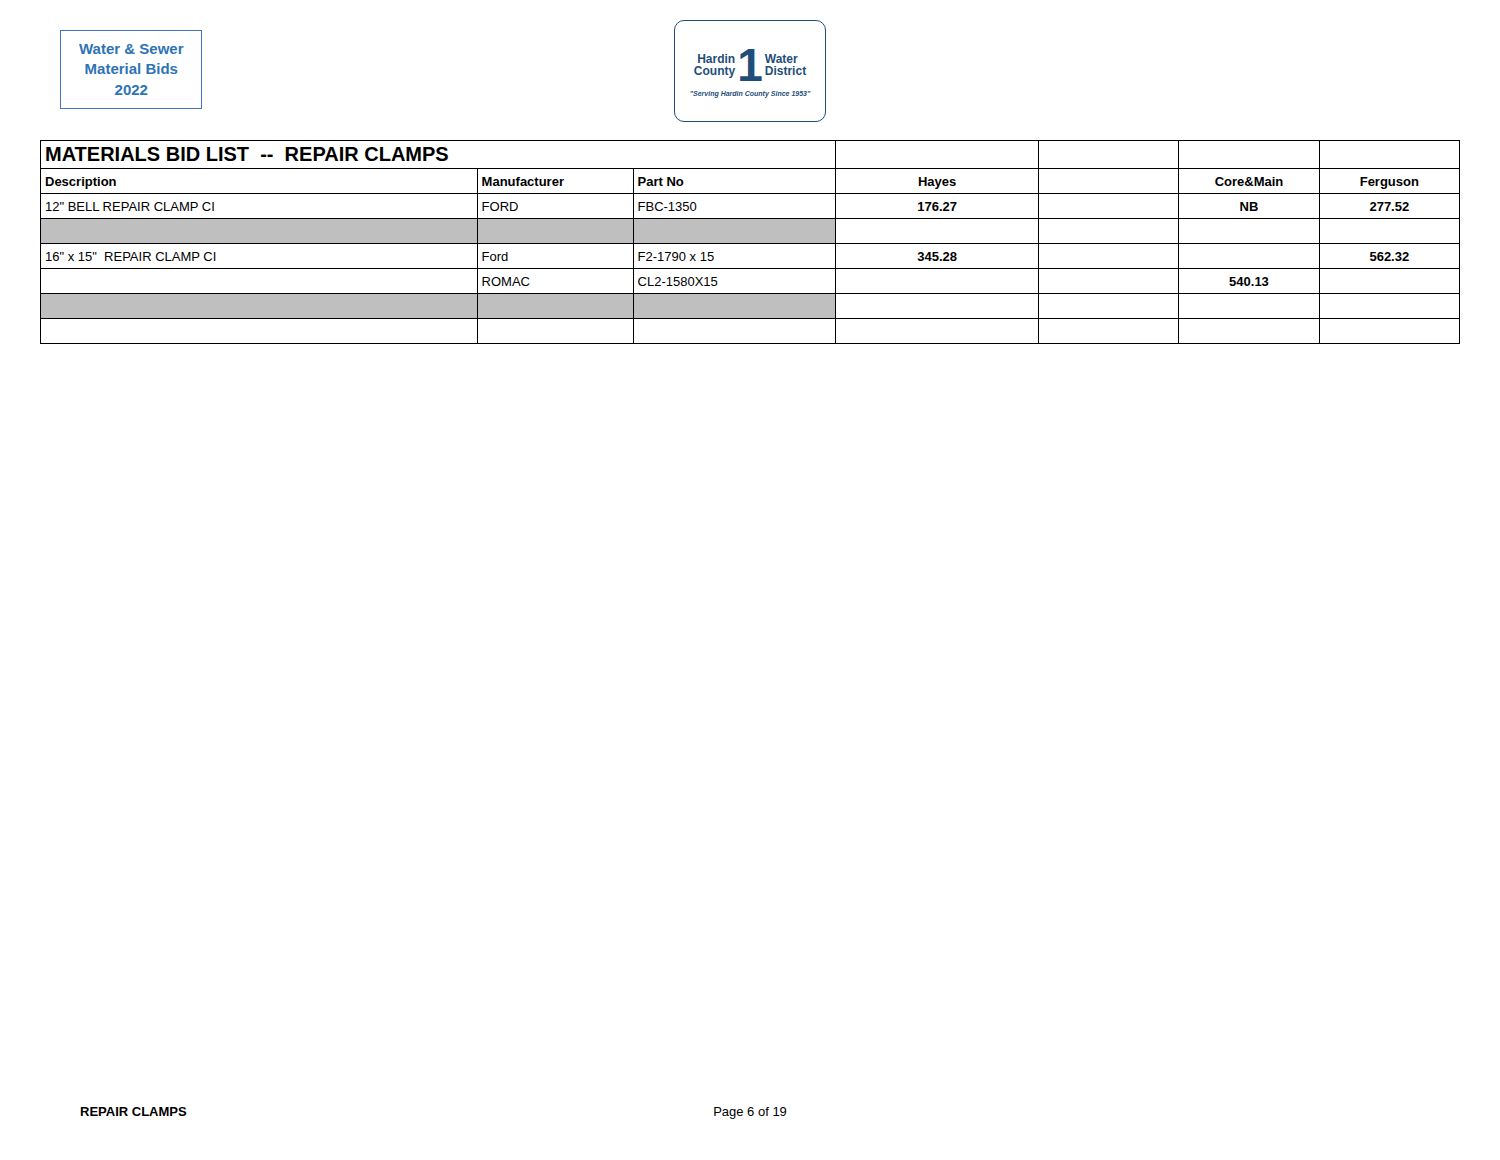Water & Sewer
Material Bids
2022
Hardin
County 1 Water
District
"Serving Hardin County Since 1953"
| MATERIALS BID LIST -- REPAIR CLAMPS | | | | |
| Description | Manufacturer | Part No | Hayes | | Core&Main | Ferguson |
| 12" BELL REPAIR CLAMP CI | FORD | FBC-1350 | 176.27 | | NB | 277.52 |
| 16" x 15" REPAIR CLAMP CI | Ford | F2-1790 x 15 | 345.28 | | | 562.32 |
| | ROMAC | CL2-1580X15 | | | 540.13 | |
REPAIR CLAMPS
Page 6 of 19